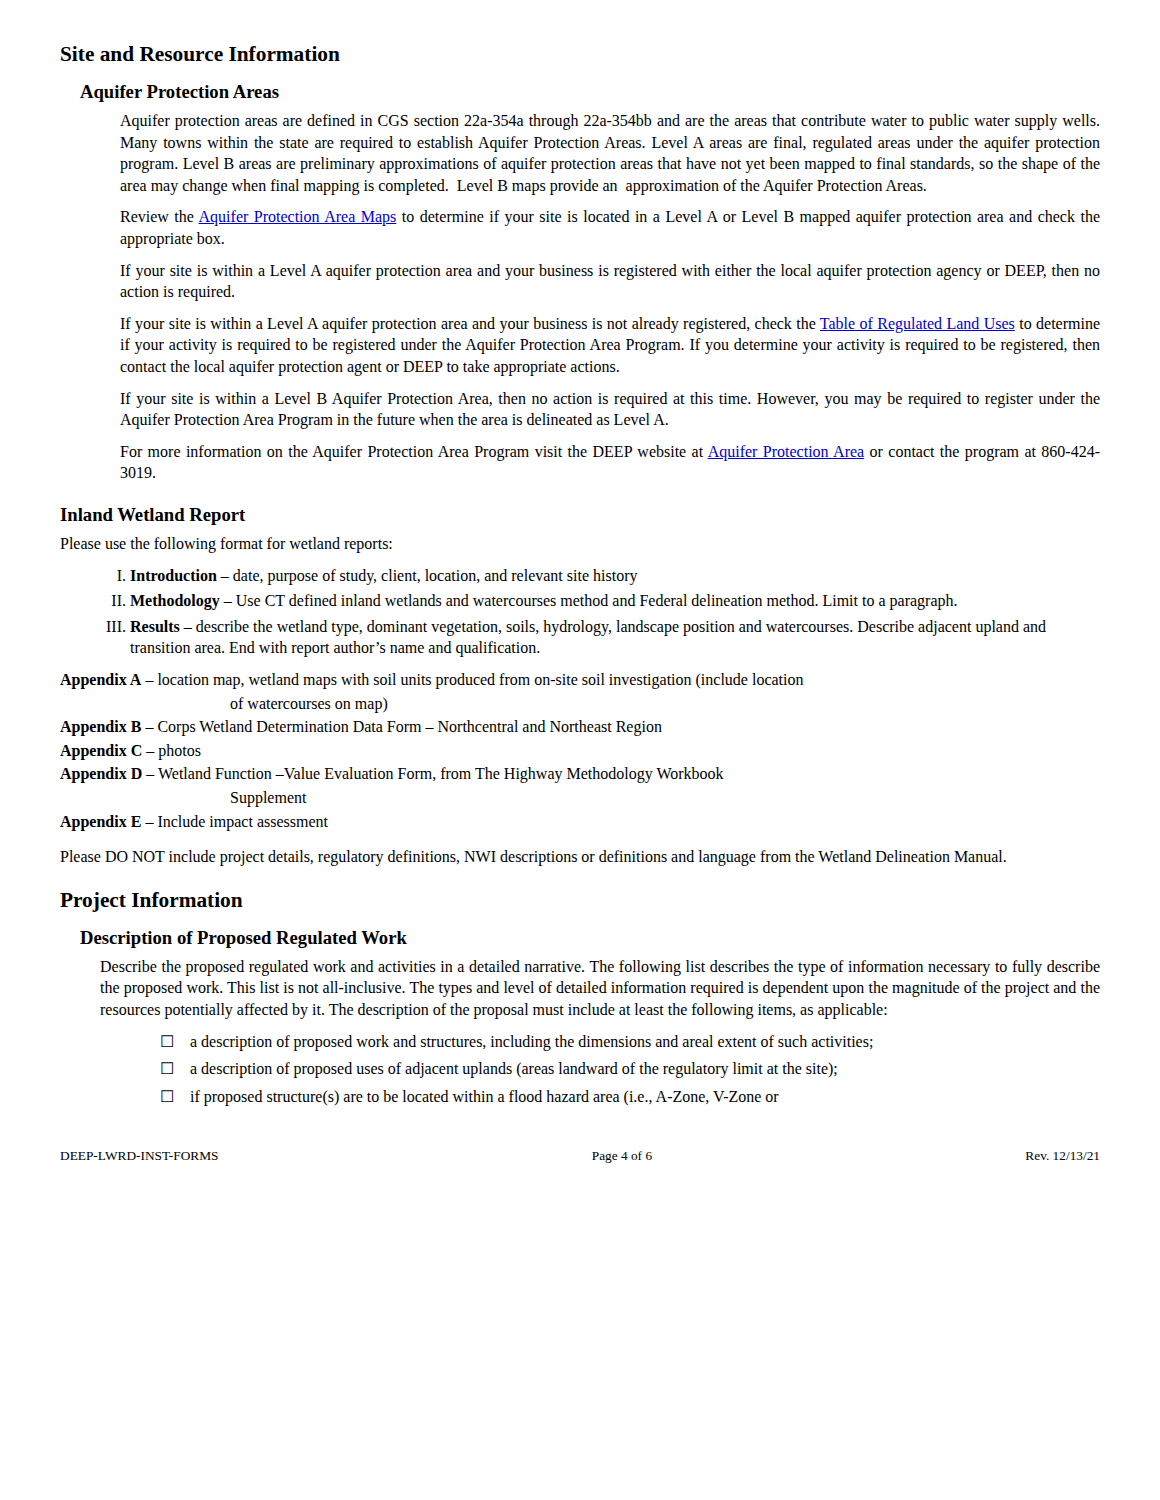Site and Resource Information
Aquifer Protection Areas
Aquifer protection areas are defined in CGS section 22a-354a through 22a-354bb and are the areas that contribute water to public water supply wells. Many towns within the state are required to establish Aquifer Protection Areas. Level A areas are final, regulated areas under the aquifer protection program. Level B areas are preliminary approximations of aquifer protection areas that have not yet been mapped to final standards, so the shape of the area may change when final mapping is completed. Level B maps provide an approximation of the Aquifer Protection Areas.
Review the Aquifer Protection Area Maps to determine if your site is located in a Level A or Level B mapped aquifer protection area and check the appropriate box.
If your site is within a Level A aquifer protection area and your business is registered with either the local aquifer protection agency or DEEP, then no action is required.
If your site is within a Level A aquifer protection area and your business is not already registered, check the Table of Regulated Land Uses to determine if your activity is required to be registered under the Aquifer Protection Area Program. If you determine your activity is required to be registered, then contact the local aquifer protection agent or DEEP to take appropriate actions.
If your site is within a Level B Aquifer Protection Area, then no action is required at this time. However, you may be required to register under the Aquifer Protection Area Program in the future when the area is delineated as Level A.
For more information on the Aquifer Protection Area Program visit the DEEP website at Aquifer Protection Area or contact the program at 860-424-3019.
Inland Wetland Report
Please use the following format for wetland reports:
Introduction – date, purpose of study, client, location, and relevant site history
Methodology – Use CT defined inland wetlands and watercourses method and Federal delineation method. Limit to a paragraph.
Results – describe the wetland type, dominant vegetation, soils, hydrology, landscape position and watercourses. Describe adjacent upland and transition area. End with report author’s name and qualification.
Appendix A – location map, wetland maps with soil units produced from on-site soil investigation (include location
of watercourses on map)
Appendix B – Corps Wetland Determination Data Form – Northcentral and Northeast Region
Appendix C – photos
Appendix D – Wetland Function –Value Evaluation Form, from The Highway Methodology Workbook
Supplement
Appendix E – Include impact assessment
Please DO NOT include project details, regulatory definitions, NWI descriptions or definitions and language from the Wetland Delineation Manual.
Project Information
Description of Proposed Regulated Work
Describe the proposed regulated work and activities in a detailed narrative. The following list describes the type of information necessary to fully describe the proposed work. This list is not all-inclusive. The types and level of detailed information required is dependent upon the magnitude of the project and the resources potentially affected by it. The description of the proposal must include at least the following items, as applicable:
a description of proposed work and structures, including the dimensions and areal extent of such activities;
a description of proposed uses of adjacent uplands (areas landward of the regulatory limit at the site);
if proposed structure(s) are to be located within a flood hazard area (i.e., A-Zone, V-Zone or
DEEP-LWRD-INST-FORMS Page 4 of 6 Rev. 12/13/21